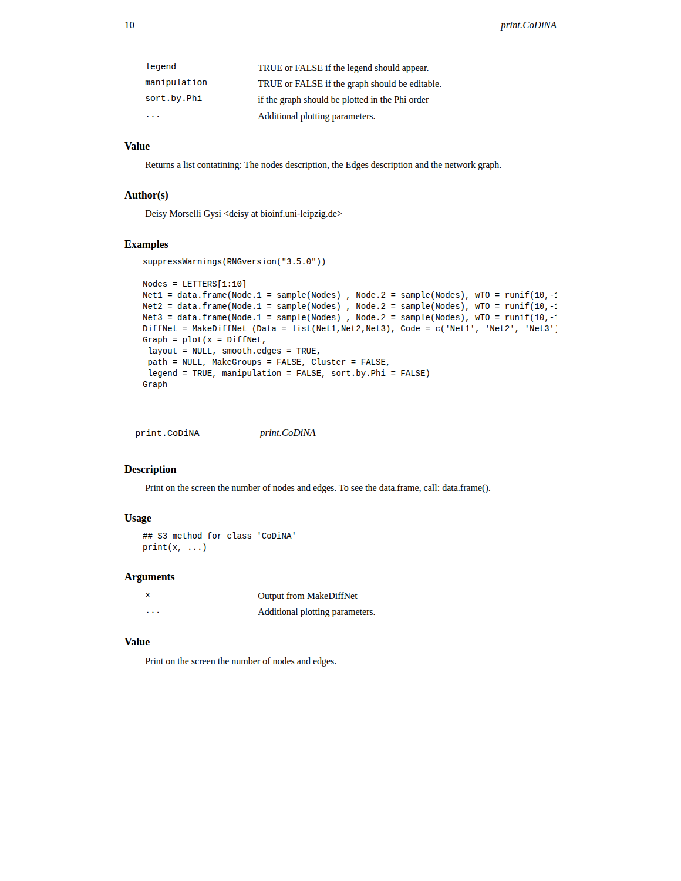10 print.CoDiNA
legend
TRUE or FALSE if the legend should appear.
manipulation
TRUE or FALSE if the graph should be editable.
sort.by.Phi
if the graph should be plotted in the Phi order
...
Additional plotting parameters.
Value
Returns a list contatining: The nodes description, the Edges description and the network graph.
Author(s)
Deisy Morselli Gysi <deisy at bioinf.uni-leipzig.de>
Examples
suppressWarnings(RNGversion("3.5.0"))

Nodes = LETTERS[1:10]
Net1 = data.frame(Node.1 = sample(Nodes) , Node.2 = sample(Nodes), wTO = runif(10,-1,1))
Net2 = data.frame(Node.1 = sample(Nodes) , Node.2 = sample(Nodes), wTO = runif(10,-1,1))
Net3 = data.frame(Node.1 = sample(Nodes) , Node.2 = sample(Nodes), wTO = runif(10,-1,1))
DiffNet = MakeDiffNet (Data = list(Net1,Net2,Net3), Code = c('Net1', 'Net2', 'Net3') )
Graph = plot(x = DiffNet,
 layout = NULL, smooth.edges = TRUE,
 path = NULL, MakeGroups = FALSE, Cluster = FALSE,
 legend = TRUE, manipulation = FALSE, sort.by.Phi = FALSE)
Graph
print.CoDiNA print.CoDiNA
Description
Print on the screen the number of nodes and edges. To see the data.frame, call: data.frame().
Usage
## S3 method for class 'CoDiNA'
print(x, ...)
Arguments
x
Output from MakeDiffNet
...
Additional plotting parameters.
Value
Print on the screen the number of nodes and edges.